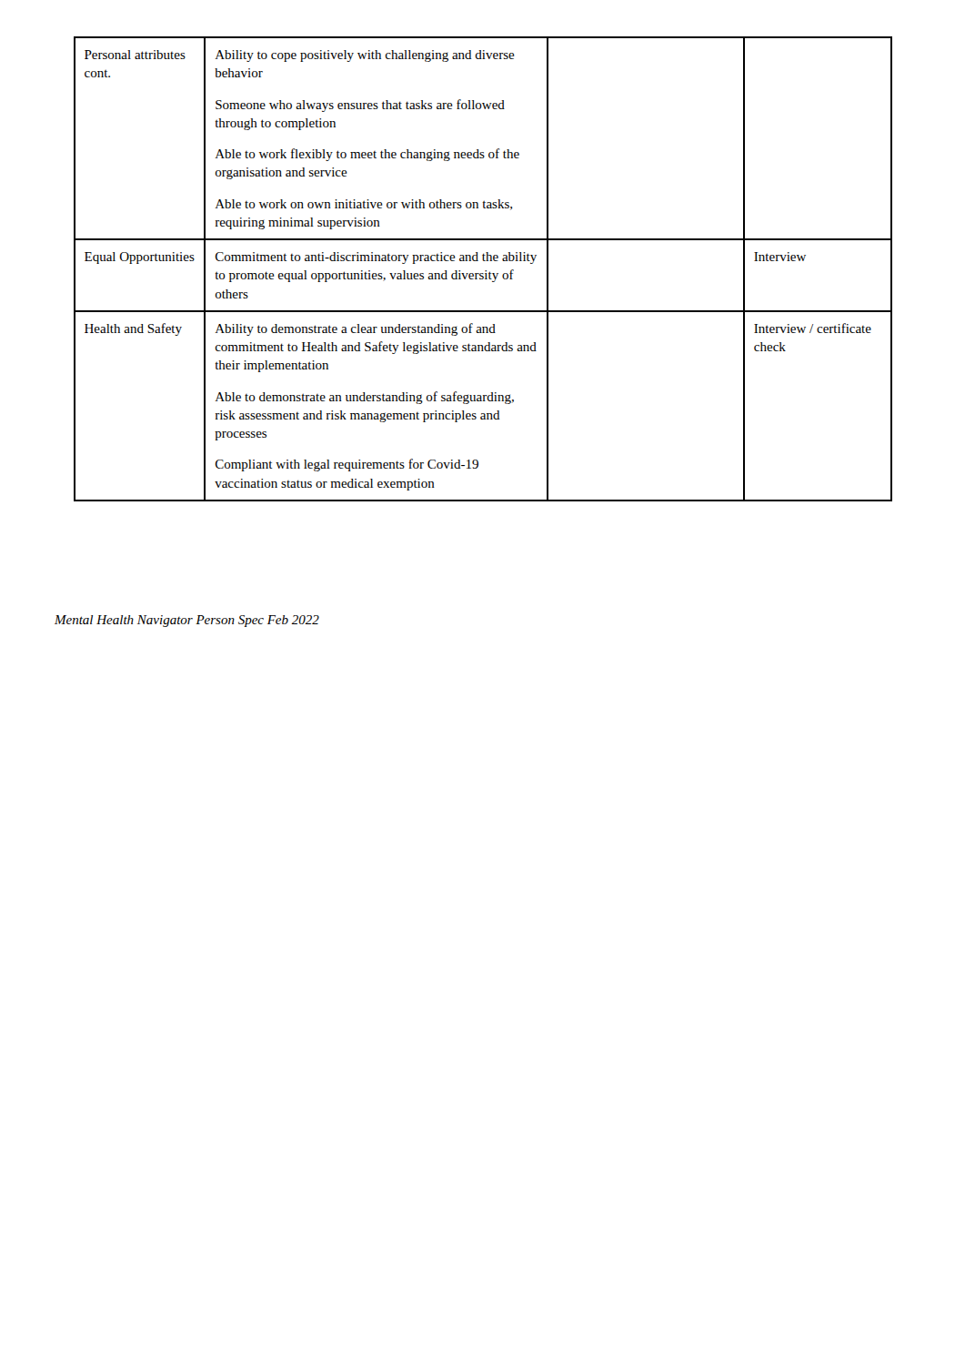| Personal attributes cont. | Ability to cope positively with challenging and diverse behavior Someone who always ensures that tasks are followed through to completion Able to work flexibly to meet the changing needs of the organisation and service Able to work on own initiative or with others on tasks, requiring minimal supervision | | |
| Equal Opportunities | Commitment to anti-discriminatory practice and the ability to promote equal opportunities, values and diversity of others | | Interview |
| Health and Safety | Ability to demonstrate a clear understanding of and commitment to Health and Safety legislative standards and their implementation Able to demonstrate an understanding of safeguarding, risk assessment and risk management principles and processes Compliant with legal requirements for Covid-19 vaccination status or medical exemption | | Interview / certificate check |
Mental Health Navigator Person Spec Feb 2022